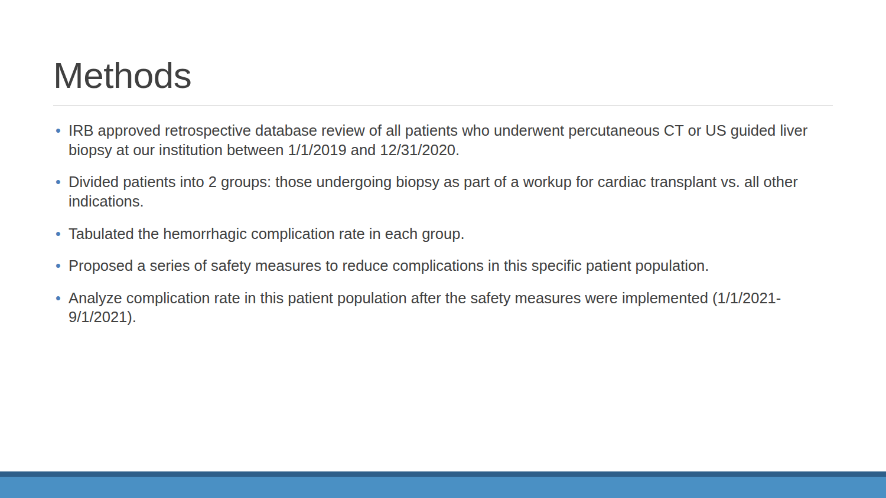Methods
IRB approved retrospective database review of all patients who underwent percutaneous CT or US guided liver biopsy at our institution between 1/1/2019 and 12/31/2020.
Divided patients into 2 groups: those undergoing biopsy as part of a workup for cardiac transplant vs. all other indications.
Tabulated the hemorrhagic complication rate in each group.
Proposed a series of safety measures to reduce complications in this specific patient population.
Analyze complication rate in this patient population after the safety measures were implemented (1/1/2021-9/1/2021).